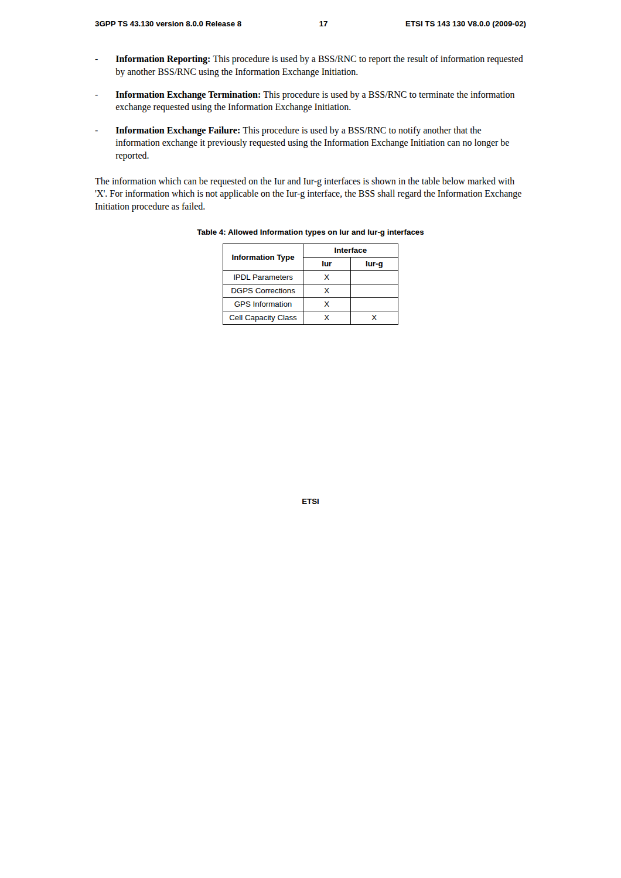3GPP TS 43.130 version 8.0.0 Release 8 17 ETSI TS 143 130 V8.0.0 (2009-02)
-
Information Reporting:
This procedure is used by a BSS/RNC to report the result of information requested by another BSS/RNC using the Information Exchange Initiation.
-
Information Exchange Termination:
This procedure is used by a BSS/RNC to terminate the information exchange requested using the Information Exchange Initiation.
-
Information Exchange Failure:
This procedure is used by a BSS/RNC to notify another that the information exchange it previously requested using the Information Exchange Initiation can no longer be reported.
The information which can be requested on the Iur and Iur-g interfaces is shown in the table below marked with 'X'. For information which is not applicable on the Iur-g interface, the BSS shall regard the Information Exchange Initiation procedure as failed.
Table 4: Allowed Information types on Iur and Iur-g interfaces
| Information Type | Interface |
| --- | --- |
| Iur | Iur-g |
| IPDL Parameters | X | |
| DGPS Corrections | X | |
| GPS Information | X | |
| Cell Capacity Class | X | X |
ETSI